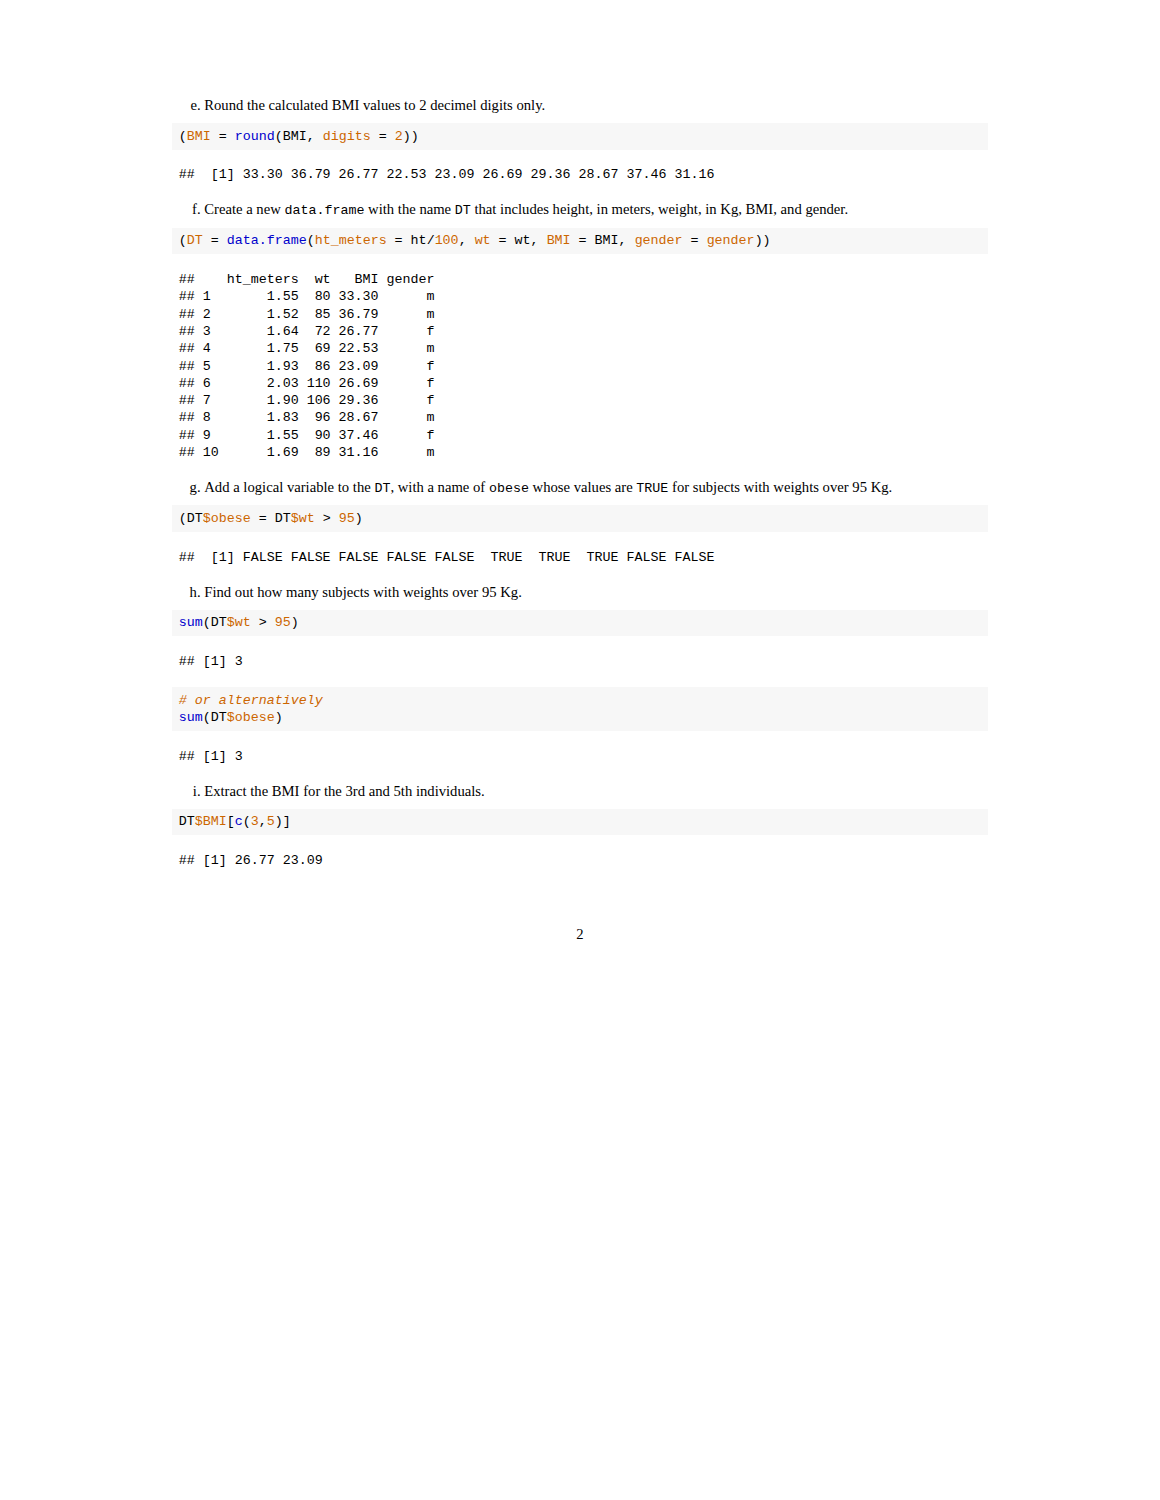Round the calculated BMI values to 2 decimel digits only.
(BMI = round(BMI, digits = 2))
##  [1] 33.30 36.79 26.77 22.53 23.09 26.69 29.36 28.67 37.46 31.16
Create a new data.frame with the name DT that includes height, in meters, weight, in Kg, BMI, and gender.
(DT = data.frame(ht_meters = ht/100, wt = wt, BMI = BMI, gender = gender))
##    ht_meters  wt   BMI gender
## 1       1.55  80 33.30      m
## 2       1.52  85 36.79      m
## 3       1.64  72 26.77      f
## 4       1.75  69 22.53      m
## 5       1.93  86 23.09      f
## 6       2.03 110 26.69      f
## 7       1.90 106 29.36      f
## 8       1.83  96 28.67      m
## 9       1.55  90 37.46      f
## 10      1.69  89 31.16      m
Add a logical variable to the DT, with a name of obese whose values are TRUE for subjects with weights over 95 Kg.
(DT$obese = DT$wt > 95)
##  [1] FALSE FALSE FALSE FALSE FALSE  TRUE  TRUE  TRUE FALSE FALSE
Find out how many subjects with weights over 95 Kg.
sum(DT$wt > 95)
## [1] 3
# or alternatively
sum(DT$obese)
## [1] 3
Extract the BMI for the 3rd and 5th individuals.
DT$BMI[c(3,5)]
## [1] 26.77 23.09
2